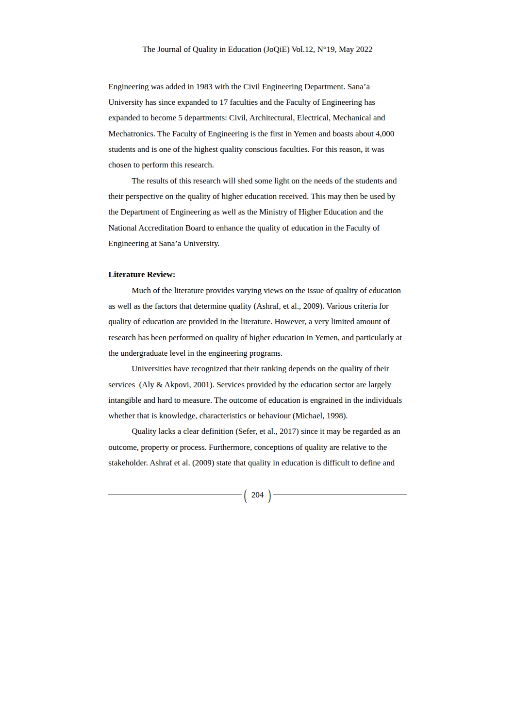The Journal of Quality in Education (JoQiE) Vol.12, N°19, May 2022
Engineering was added in 1983 with the Civil Engineering Department. Sana’a University has since expanded to 17 faculties and the Faculty of Engineering has expanded to become 5 departments: Civil, Architectural, Electrical, Mechanical and Mechatronics. The Faculty of Engineering is the first in Yemen and boasts about 4,000 students and is one of the highest quality conscious faculties. For this reason, it was chosen to perform this research.
The results of this research will shed some light on the needs of the students and their perspective on the quality of higher education received. This may then be used by the Department of Engineering as well as the Ministry of Higher Education and the National Accreditation Board to enhance the quality of education in the Faculty of Engineering at Sana’a University.
Literature Review:
Much of the literature provides varying views on the issue of quality of education as well as the factors that determine quality (Ashraf, et al., 2009). Various criteria for quality of education are provided in the literature. However, a very limited amount of research has been performed on quality of higher education in Yemen, and particularly at the undergraduate level in the engineering programs.
Universities have recognized that their ranking depends on the quality of their services (Aly & Akpovi, 2001). Services provided by the education sector are largely intangible and hard to measure. The outcome of education is engrained in the individuals whether that is knowledge, characteristics or behaviour (Michael, 1998).
Quality lacks a clear definition (Sefer, et al., 2017) since it may be regarded as an outcome, property or process. Furthermore, conceptions of quality are relative to the stakeholder. Ashraf et al. (2009) state that quality in education is difficult to define and
(204)